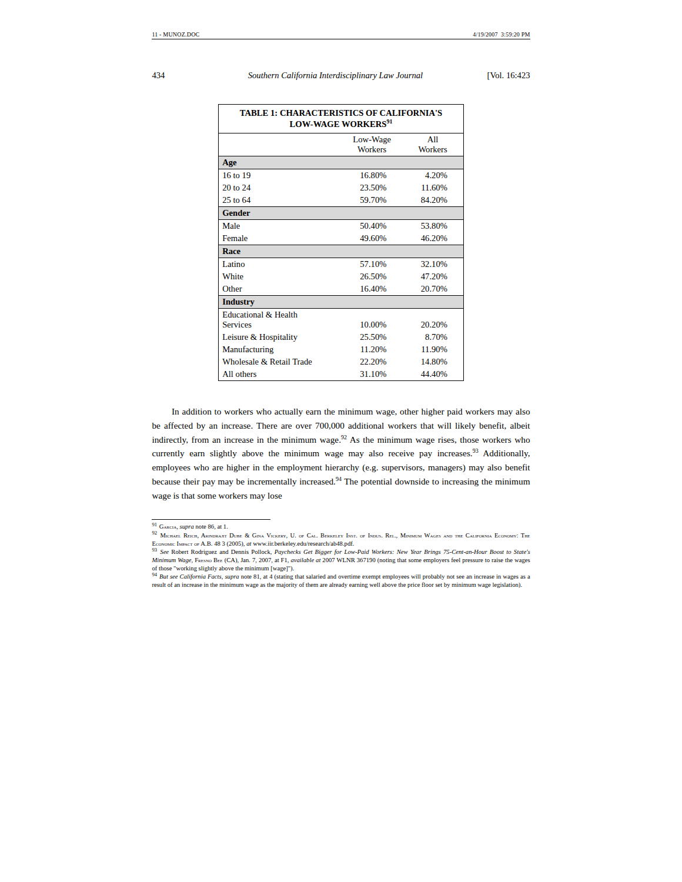11 - Munoz.doc
4/19/2007 3:59:20 PM
434
Southern California Interdisciplinary Law Journal
[Vol. 16:423
TABLE 1: CHARACTERISTICS OF CALIFORNIA'S LOW-WAGE WORKERS 91
| | Low-Wage Workers | All Workers |
| --- | --- | --- |
| Age |
| 16 to 19 | 16.80% | 4.20% |
| 20 to 24 | 23.50% | 11.60% |
| 25 to 64 | 59.70% | 84.20% |
| Gender |
| Male | 50.40% | 53.80% |
| Female | 49.60% | 46.20% |
| Race |
| Latino | 57.10% | 32.10% |
| White | 26.50% | 47.20% |
| Other | 16.40% | 20.70% |
| Industry |
| Educational & Health Services | 10.00% | 20.20% |
| Leisure & Hospitality | 25.50% | 8.70% |
| Manufacturing | 11.20% | 11.90% |
| Wholesale & Retail Trade | 22.20% | 14.80% |
| All others | 31.10% | 44.40% |
In addition to workers who actually earn the minimum wage, other higher paid workers may also be affected by an increase. There are over 700,000 additional workers that will likely benefit, albeit indirectly, from an increase in the minimum wage.92 As the minimum wage rises, those workers who currently earn slightly above the minimum wage may also receive pay increases.93 Additionally, employees who are higher in the employment hierarchy (e.g. supervisors, managers) may also benefit because their pay may be incrementally increased.94 The potential downside to increasing the minimum wage is that some workers may lose
91 Garcia, supra note 86, at 1.
92 Michael Reich, Arindrajit Dube & Gina Vickery, U. of Cal. Berkeley Inst. of Indus. Rel., Minimum Wages and the California Economy: The Economic Impact of A.B. 48 3 (2005), at www.iir.berkeley.edu/research/ab48.pdf.
93 See Robert Rodriguez and Dennis Pollock, Paychecks Get Bigger for Low-Paid Workers: New Year Brings 75-Cent-an-Hour Boost to State's Minimum Wage, Fresno Bee (CA), Jan. 7, 2007, at F1, available at 2007 WLNR 367190 (noting that some employers feel pressure to raise the wages of those "working slightly above the minimum [wage]").
94 But see California Facts, supra note 81, at 4 (stating that salaried and overtime exempt employees will probably not see an increase in wages as a result of an increase in the minimum wage as the majority of them are already earning well above the price floor set by minimum wage legislation).